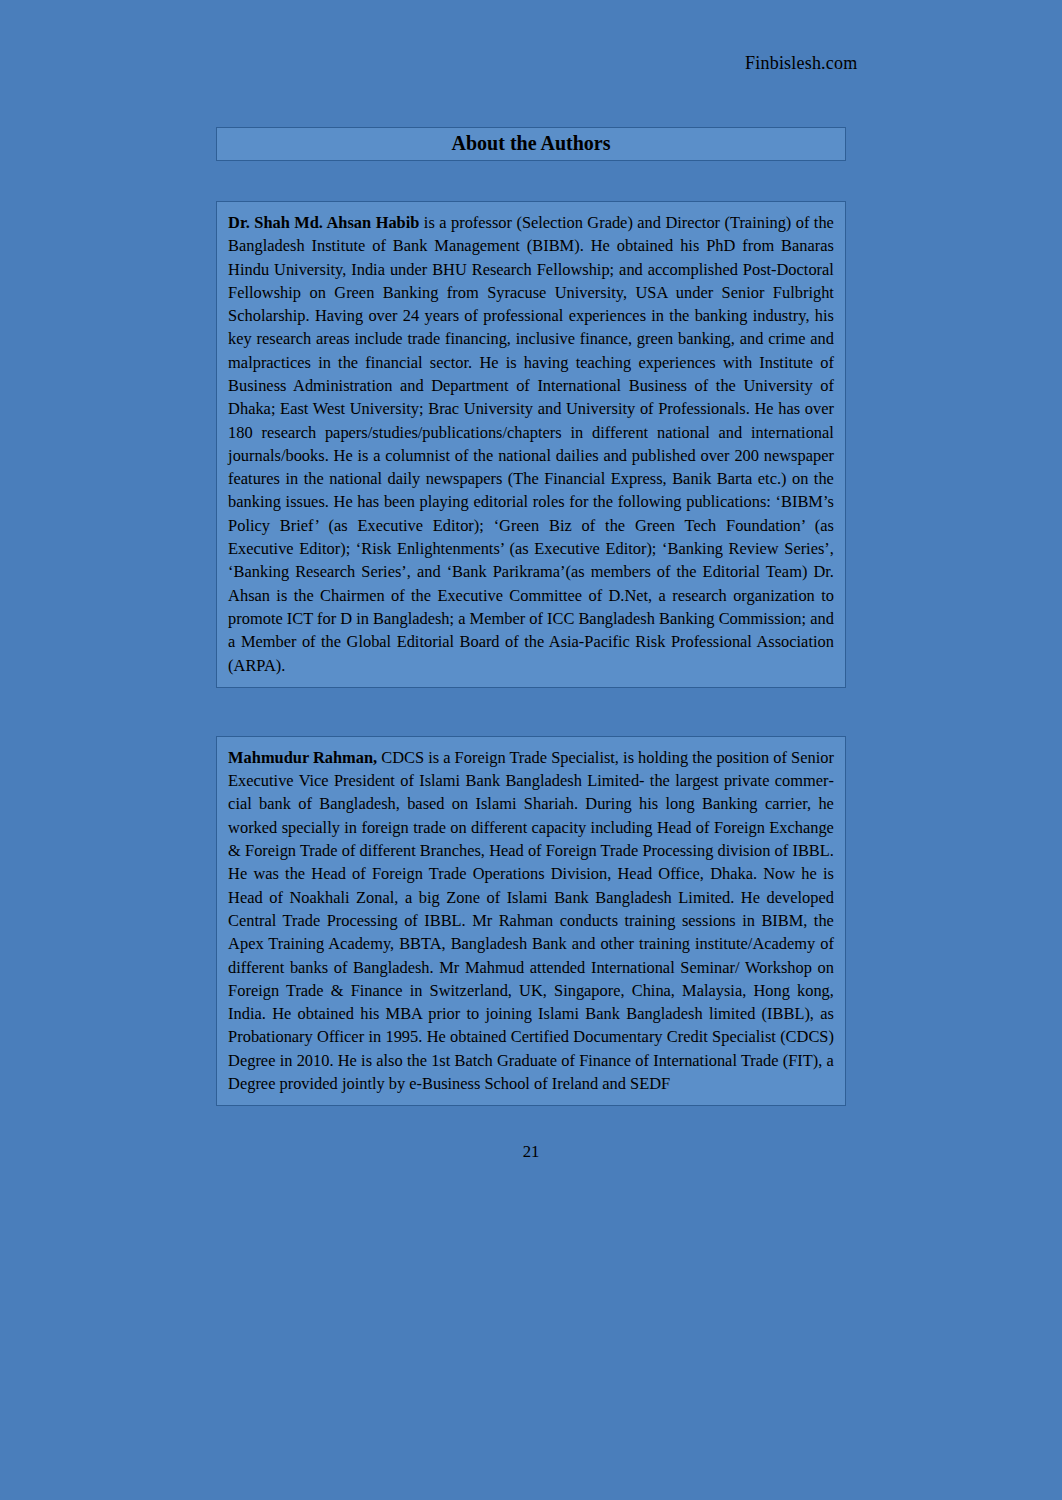Finbislesh.com
About the Authors
Dr. Shah Md. Ahsan Habib is a professor (Selection Grade) and Director (Training) of the Bangladesh Institute of Bank Management (BIBM). He obtained his PhD from Banaras Hindu University, India under BHU Research Fellowship; and accomplished Post-Doctoral Fellowship on Green Banking from Syracuse University, USA under Senior Fulbright Scholarship. Having over 24 years of professional experiences in the banking industry, his key research areas include trade financing, inclusive finance, green banking, and crime and malpractices in the financial sector. He is having teaching experiences with Institute of Business Administration and Department of International Business of the University of Dhaka; East West University; Brac University and University of Professionals. He has over 180 research papers/studies/publications/chapters in different national and international journals/books. He is a columnist of the national dailies and published over 200 newspaper features in the national daily newspapers (The Financial Express, Banik Barta etc.) on the banking issues. He has been playing editorial roles for the following publications: ‘BIBM’s Policy Brief’ (as Executive Editor); ‘Green Biz of the Green Tech Foundation’ (as Executive Editor); ‘Risk Enlightenments’ (as Executive Editor); ‘Banking Review Series’, ‘Banking Research Series’, and ‘Bank Parikrama’(as members of the Editorial Team) Dr. Ahsan is the Chairmen of the Executive Committee of D.Net, a research organization to promote ICT for D in Bangladesh; a Member of ICC Bangladesh Banking Commission; and a Member of the Global Editorial Board of the Asia-Pacific Risk Professional Association (ARPA).
Mahmudur Rahman, CDCS is a Foreign Trade Specialist, is holding the position of Senior Executive Vice President of Islami Bank Bangladesh Limited- the largest private commercial bank of Bangladesh, based on Islami Shariah. During his long Banking carrier, he worked specially in foreign trade on different capacity including Head of Foreign Exchange & Foreign Trade of different Branches, Head of Foreign Trade Processing division of IBBL. He was the Head of Foreign Trade Operations Division, Head Office, Dhaka. Now he is Head of Noakhali Zonal, a big Zone of Islami Bank Bangladesh Limited. He developed Central Trade Processing of IBBL. Mr Rahman conducts training sessions in BIBM, the Apex Training Academy, BBTA, Bangladesh Bank and other training institute/Academy of different banks of Bangladesh. Mr Mahmud attended International Seminar/ Workshop on Foreign Trade & Finance in Switzerland, UK, Singapore, China, Malaysia, Hong kong, India. He obtained his MBA prior to joining Islami Bank Bangladesh limited (IBBL), as Probationary Officer in 1995. He obtained Certified Documentary Credit Specialist (CDCS) Degree in 2010. He is also the 1st Batch Graduate of Finance of International Trade (FIT), a Degree provided jointly by e-Business School of Ireland and SEDF
21